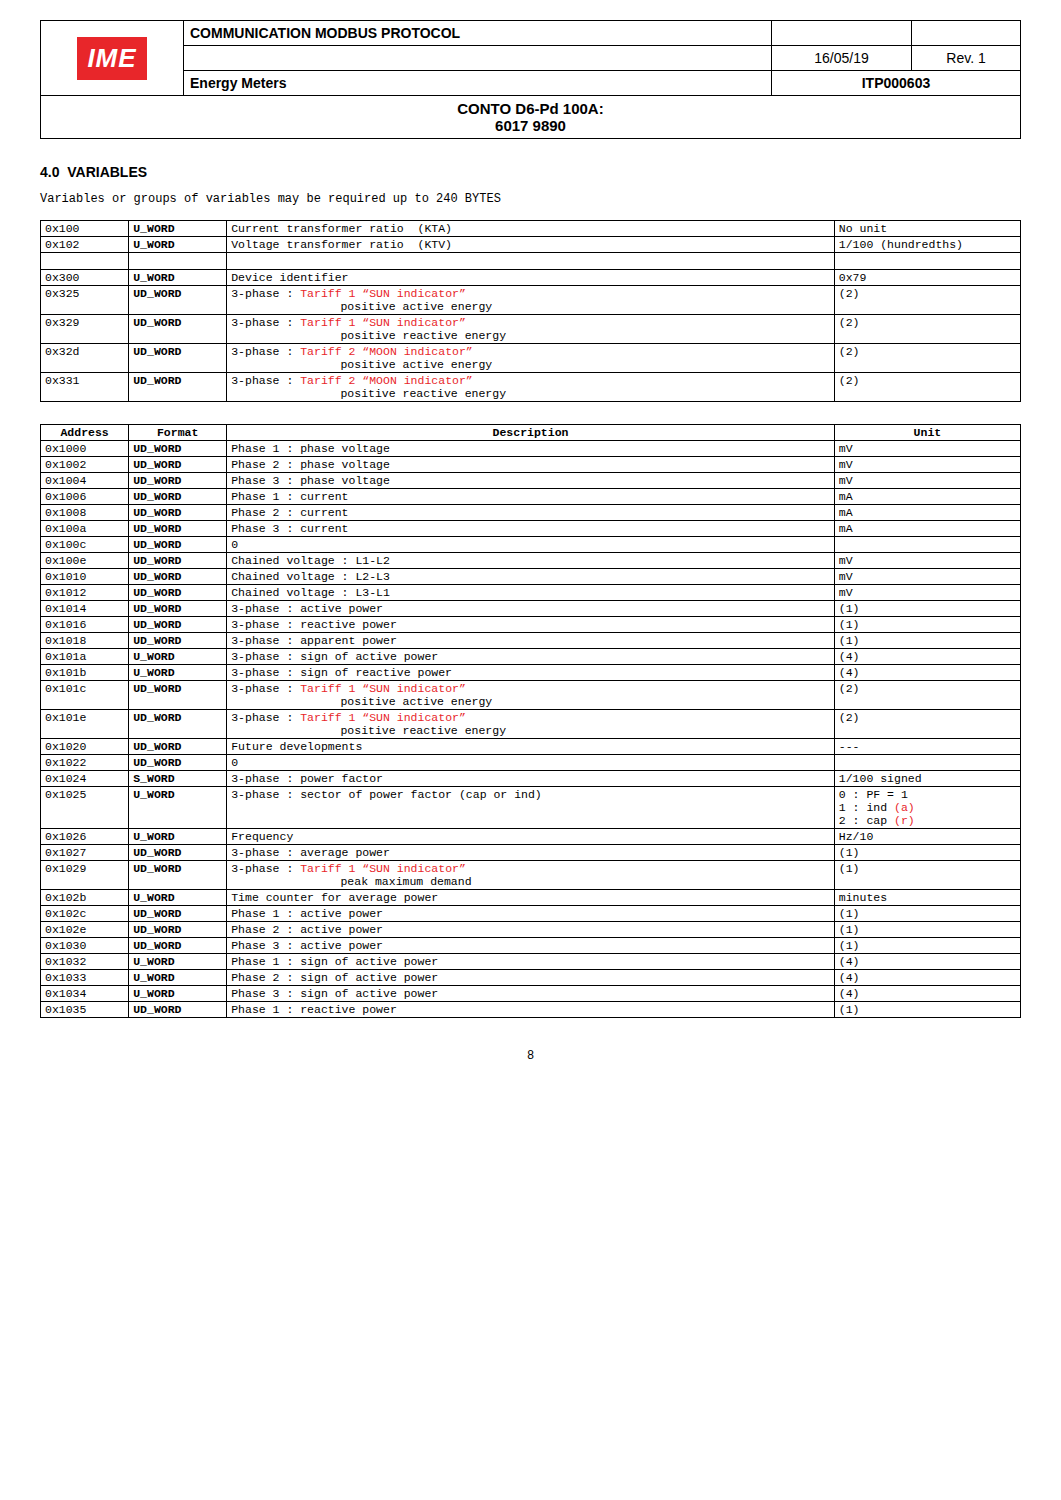| IME | COMMUNICATION MODBUS PROTOCOL | | |
| | 16/05/19 | Rev. 1 |
| Energy Meters | ITP000603 |
| CONTO D6-Pd 100A: 6017 9890 |
4.0 VARIABLES
Variables or groups of variables may be required up to 240 BYTES
| 0x100 | U_WORD | Current transformer ratio (KTA) | No unit |
| 0x102 | U_WORD | Voltage transformer ratio (KTV) | 1/100 (hundredths) |
| 0x300 | U_WORD | Device identifier | 0x79 |
| 0x325 | UD_WORD | 3-phase : Tariff 1 “SUN indicator” positive active energy | (2) |
| 0x329 | UD_WORD | 3-phase : Tariff 1 “SUN indicator” positive reactive energy | (2) |
| 0x32d | UD_WORD | 3-phase : Tariff 2 “MOON indicator” positive active energy | (2) |
| 0x331 | UD_WORD | 3-phase : Tariff 2 “MOON indicator” positive reactive energy | (2) |
| Address | Format | Description | Unit |
| --- | --- | --- | --- |
| 0x1000 | UD_WORD | Phase 1 : phase voltage | mV |
| 0x1002 | UD_WORD | Phase 2 : phase voltage | mV |
| 0x1004 | UD_WORD | Phase 3 : phase voltage | mV |
| 0x1006 | UD_WORD | Phase 1 : current | mA |
| 0x1008 | UD_WORD | Phase 2 : current | mA |
| 0x100a | UD_WORD | Phase 3 : current | mA |
| 0x100c | UD_WORD | 0 | |
| 0x100e | UD_WORD | Chained voltage : L1-L2 | mV |
| 0x1010 | UD_WORD | Chained voltage : L2-L3 | mV |
| 0x1012 | UD_WORD | Chained voltage : L3-L1 | mV |
| 0x1014 | UD_WORD | 3-phase : active power | (1) |
| 0x1016 | UD_WORD | 3-phase : reactive power | (1) |
| 0x1018 | UD_WORD | 3-phase : apparent power | (1) |
| 0x101a | U_WORD | 3-phase : sign of active power | (4) |
| 0x101b | U_WORD | 3-phase : sign of reactive power | (4) |
| 0x101c | UD_WORD | 3-phase : Tariff 1 “SUN indicator” positive active energy | (2) |
| 0x101e | UD_WORD | 3-phase : Tariff 1 “SUN indicator” positive reactive energy | (2) |
| 0x1020 | UD_WORD | Future developments | --- |
| 0x1022 | UD_WORD | 0 | |
| 0x1024 | S_WORD | 3-phase : power factor | 1/100 signed |
| 0x1025 | U_WORD | 3-phase : sector of power factor (cap or ind) | 0 : PF = 1 1 : ind (a) 2 : cap (r) |
| 0x1026 | U_WORD | Frequency | Hz/10 |
| 0x1027 | UD_WORD | 3-phase : average power | (1) |
| 0x1029 | UD_WORD | 3-phase : Tariff 1 “SUN indicator” peak maximum demand | (1) |
| 0x102b | U_WORD | Time counter for average power | minutes |
| 0x102c | UD_WORD | Phase 1 : active power | (1) |
| 0x102e | UD_WORD | Phase 2 : active power | (1) |
| 0x1030 | UD_WORD | Phase 3 : active power | (1) |
| 0x1032 | U_WORD | Phase 1 : sign of active power | (4) |
| 0x1033 | U_WORD | Phase 2 : sign of active power | (4) |
| 0x1034 | U_WORD | Phase 3 : sign of active power | (4) |
| 0x1035 | UD_WORD | Phase 1 : reactive power | (1) |
8